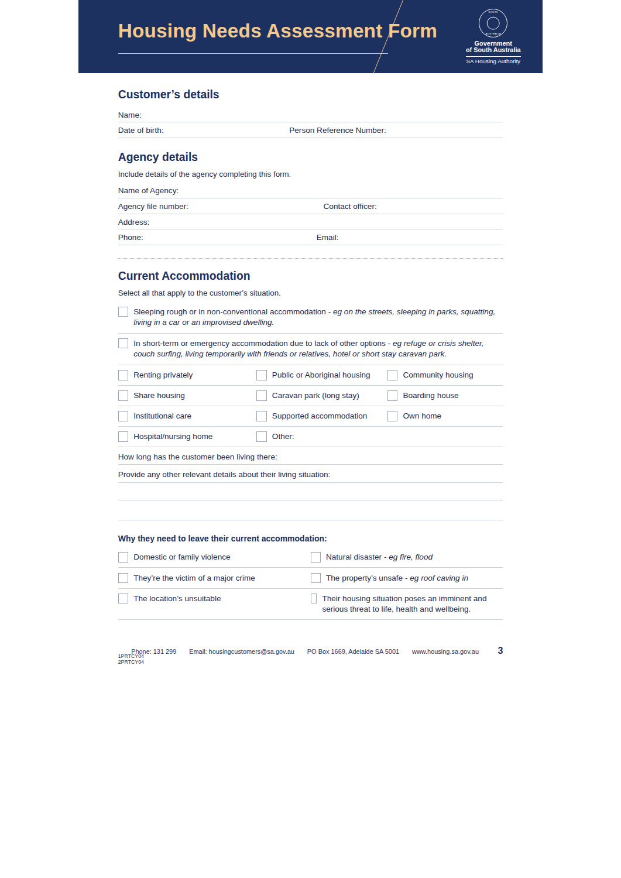Housing Needs Assessment Form
SOUTH
AUSTRALIA
Government
of South Australia
SA Housing Authority
Customer’s details
Name:
Date of birth: Person Reference Number:
Agency details
Include details of the agency completing this form.
Name of Agency:
Agency file number: Contact officer:
Address:
Phone: Email:
Current Accommodation
Select all that apply to the customer’s situation.
Sleeping rough or in non-conventional accommodation - eg on the streets, sleeping in parks, squatting, living in a car or an improvised dwelling.
In short-term or emergency accommodation due to lack of other options - eg refuge or crisis shelter, couch surfing, living temporarily with friends or relatives, hotel or short stay caravan park.
Renting privately
Public or Aboriginal housing
Community housing
Share housing
Caravan park (long stay)
Boarding house
Institutional care
Supported accommodation
Own home
Hospital/nursing home
Other:
How long has the customer been living there:
Provide any other relevant details about their living situation:
Why they need to leave their current accommodation:
Domestic or family violence
Natural disaster - eg fire, flood
They’re the victim of a major crime
The property’s unsafe - eg roof caving in
The location’s unsuitable
Their housing situation poses an imminent and serious threat to life, health and wellbeing.
Phone: 131 299 Email: housingcustomers@sa.gov.au PO Box 1669, Adelaide SA 5001 www.housing.sa.gov.au
3
1PRTCY04
2PRTCY04